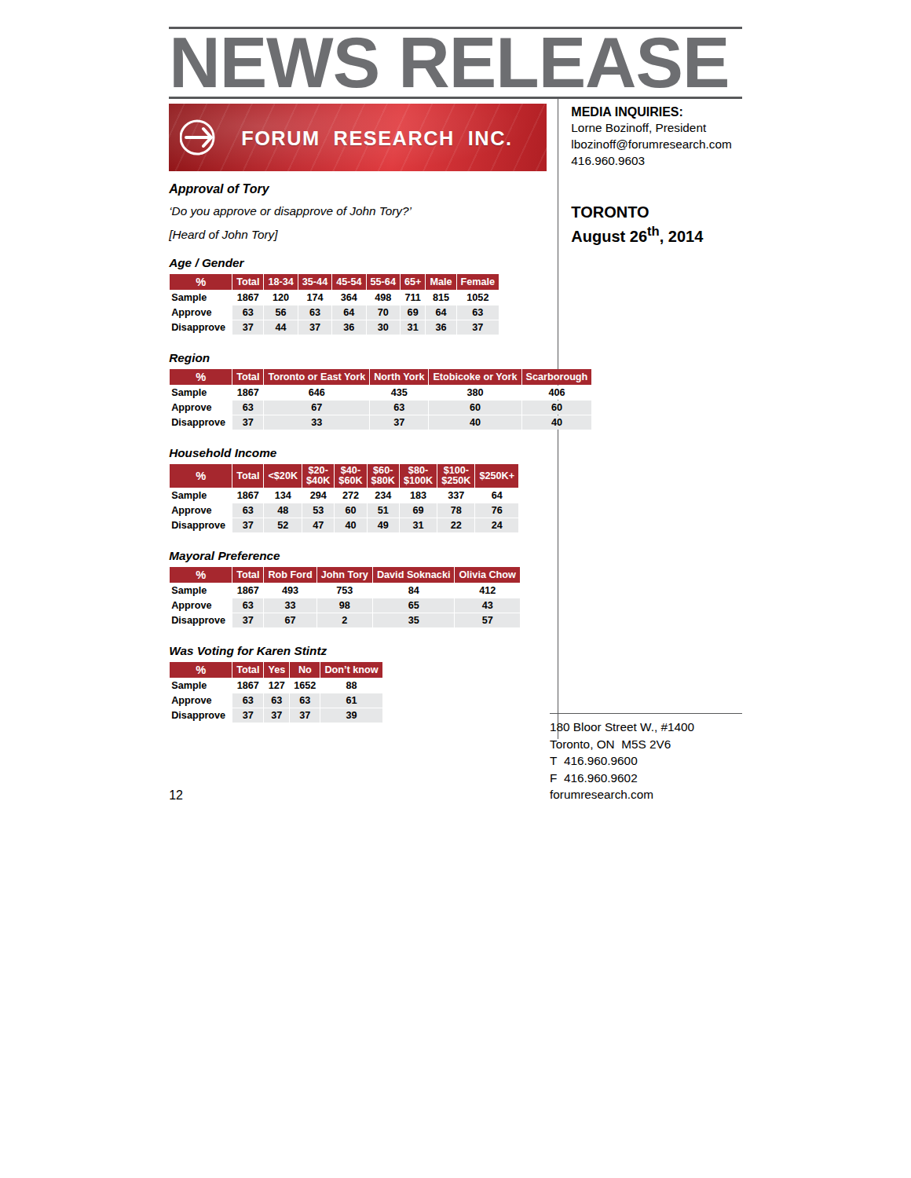NEWS RELEASE
FORUM RESEARCH INC.
Approval of Tory
‘Do you approve or disapprove of John Tory?’
[Heard of John Tory]
Age / Gender
| % | Total | 18-34 | 35-44 | 45-54 | 55-64 | 65+ | Male | Female |
| --- | --- | --- | --- | --- | --- | --- | --- | --- |
| Sample | 1867 | 120 | 174 | 364 | 498 | 711 | 815 | 1052 |
| Approve | 63 | 56 | 63 | 64 | 70 | 69 | 64 | 63 |
| Disapprove | 37 | 44 | 37 | 36 | 30 | 31 | 36 | 37 |
Region
| % | Total | Toronto or East York | North York | Etobicoke or York | Scarborough |
| --- | --- | --- | --- | --- | --- |
| Sample | 1867 | 646 | 435 | 380 | 406 |
| Approve | 63 | 67 | 63 | 60 | 60 |
| Disapprove | 37 | 33 | 37 | 40 | 40 |
Household Income
| % | Total | <$20K | $20- $40K | $40- $60K | $60- $80K | $80- $100K | $100- $250K | $250K+ |
| --- | --- | --- | --- | --- | --- | --- | --- | --- |
| Sample | 1867 | 134 | 294 | 272 | 234 | 183 | 337 | 64 |
| Approve | 63 | 48 | 53 | 60 | 51 | 69 | 78 | 76 |
| Disapprove | 37 | 52 | 47 | 40 | 49 | 31 | 22 | 24 |
Mayoral Preference
| % | Total | Rob Ford | John Tory | David Soknacki | Olivia Chow |
| --- | --- | --- | --- | --- | --- |
| Sample | 1867 | 493 | 753 | 84 | 412 |
| Approve | 63 | 33 | 98 | 65 | 43 |
| Disapprove | 37 | 67 | 2 | 35 | 57 |
Was Voting for Karen Stintz
| % | Total | Yes | No | Don’t know |
| --- | --- | --- | --- | --- |
| Sample | 1867 | 127 | 1652 | 88 |
| Approve | 63 | 63 | 63 | 61 |
| Disapprove | 37 | 37 | 37 | 39 |
MEDIA INQUIRIES:
Lorne Bozinoff, President
lbozinoff@forumresearch.com
416.960.9603
TORONTO
August 26th, 2014
12
180 Bloor Street W., #1400
Toronto, ON M5S 2V6
T 416.960.9600
F 416.960.9602
forumresearch.com